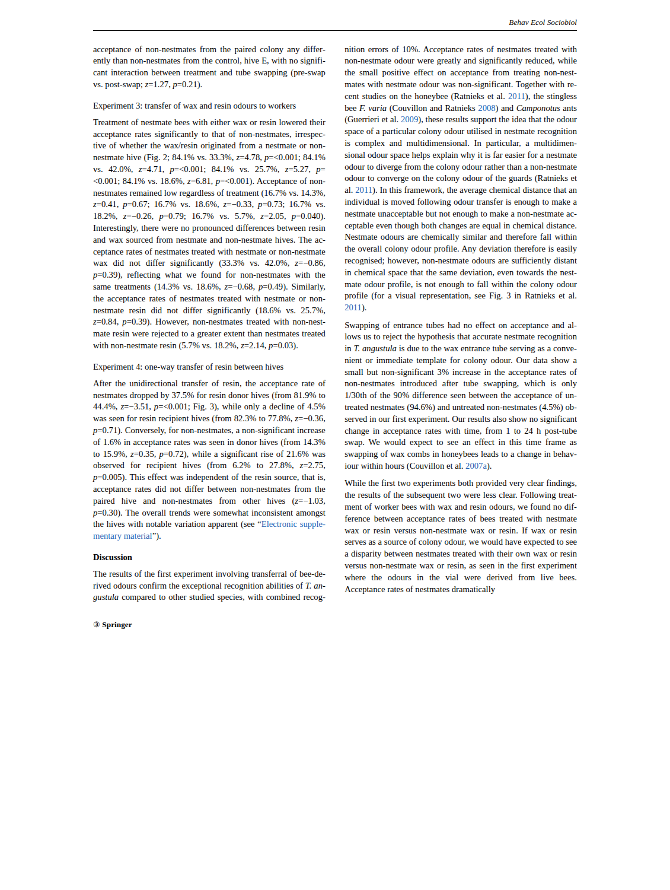Behav Ecol Sociobiol
acceptance of non-nestmates from the paired colony any differently than non-nestmates from the control, hive E, with no significant interaction between treatment and tube swapping (pre-swap vs. post-swap; z=1.27, p=0.21).
Experiment 3: transfer of wax and resin odours to workers
Treatment of nestmate bees with either wax or resin lowered their acceptance rates significantly to that of non-nestmates, irrespective of whether the wax/resin originated from a nestmate or non-nestmate hive (Fig. 2; 84.1% vs. 33.3%, z=4.78, p=<0.001; 84.1% vs. 42.0%, z=4.71, p=<0.001; 84.1% vs. 25.7%, z=5.27, p=<0.001; 84.1% vs. 18.6%, z=6.81, p=<0.001). Acceptance of non-nestmates remained low regardless of treatment (16.7% vs. 14.3%, z=0.41, p=0.67; 16.7% vs. 18.6%, z=−0.33, p=0.73; 16.7% vs. 18.2%, z=−0.26, p=0.79; 16.7% vs. 5.7%, z=2.05, p=0.040). Interestingly, there were no pronounced differences between resin and wax sourced from nestmate and non-nestmate hives. The acceptance rates of nestmates treated with nestmate or non-nestmate wax did not differ significantly (33.3% vs. 42.0%, z=−0.86, p=0.39), reflecting what we found for non-nestmates with the same treatments (14.3% vs. 18.6%, z=−0.68, p=0.49). Similarly, the acceptance rates of nestmates treated with nestmate or non-nestmate resin did not differ significantly (18.6% vs. 25.7%, z=0.84, p=0.39). However, non-nestmates treated with non-nestmate resin were rejected to a greater extent than nestmates treated with non-nestmate resin (5.7% vs. 18.2%, z=2.14, p=0.03).
Experiment 4: one-way transfer of resin between hives
After the unidirectional transfer of resin, the acceptance rate of nestmates dropped by 37.5% for resin donor hives (from 81.9% to 44.4%, z=−3.51, p=<0.001; Fig. 3), while only a decline of 4.5% was seen for resin recipient hives (from 82.3% to 77.8%, z=−0.36, p=0.71). Conversely, for non-nestmates, a non-significant increase of 1.6% in acceptance rates was seen in donor hives (from 14.3% to 15.9%, z=0.35, p=0.72), while a significant rise of 21.6% was observed for recipient hives (from 6.2% to 27.8%, z=2.75, p=0.005). This effect was independent of the resin source, that is, acceptance rates did not differ between non-nestmates from the paired hive and non-nestmates from other hives (z=−1.03, p=0.30). The overall trends were somewhat inconsistent amongst the hives with notable variation apparent (see “Electronic supplementary material”).
Discussion
The results of the first experiment involving transferral of bee-derived odours confirm the exceptional recognition abilities of T. angustula compared to other studied species, with combined recognition errors of 10%. Acceptance rates of nestmates treated with non-nestmate odour were greatly and significantly reduced, while the small positive effect on acceptance from treating non-nestmates with nestmate odour was non-significant. Together with recent studies on the honeybee (Ratnieks et al. 2011), the stingless bee F. varia (Couvillon and Ratnieks 2008) and Camponotus ants (Guerrieri et al. 2009), these results support the idea that the odour space of a particular colony odour utilised in nestmate recognition is complex and multidimensional. In particular, a multidimensional odour space helps explain why it is far easier for a nestmate odour to diverge from the colony odour rather than a non-nestmate odour to converge on the colony odour of the guards (Ratnieks et al. 2011). In this framework, the average chemical distance that an individual is moved following odour transfer is enough to make a nestmate unacceptable but not enough to make a non-nestmate acceptable even though both changes are equal in chemical distance. Nestmate odours are chemically similar and therefore fall within the overall colony odour profile. Any deviation therefore is easily recognised; however, non-nestmate odours are sufficiently distant in chemical space that the same deviation, even towards the nestmate odour profile, is not enough to fall within the colony odour profile (for a visual representation, see Fig. 3 in Ratnieks et al. 2011).
Swapping of entrance tubes had no effect on acceptance and allows us to reject the hypothesis that accurate nestmate recognition in T. angustula is due to the wax entrance tube serving as a convenient or immediate template for colony odour. Our data show a small but non-significant 3% increase in the acceptance rates of non-nestmates introduced after tube swapping, which is only 1/30th of the 90% difference seen between the acceptance of untreated nestmates (94.6%) and untreated non-nestmates (4.5%) observed in our first experiment. Our results also show no significant change in acceptance rates with time, from 1 to 24 h post-tube swap. We would expect to see an effect in this time frame as swapping of wax combs in honeybees leads to a change in behaviour within hours (Couvillon et al. 2007a).
While the first two experiments both provided very clear findings, the results of the subsequent two were less clear. Following treatment of worker bees with wax and resin odours, we found no difference between acceptance rates of bees treated with nestmate wax or resin versus non-nestmate wax or resin. If wax or resin serves as a source of colony odour, we would have expected to see a disparity between nestmates treated with their own wax or resin versus non-nestmate wax or resin, as seen in the first experiment where the odours in the vial were derived from live bees. Acceptance rates of nestmates dramatically
③ Springer